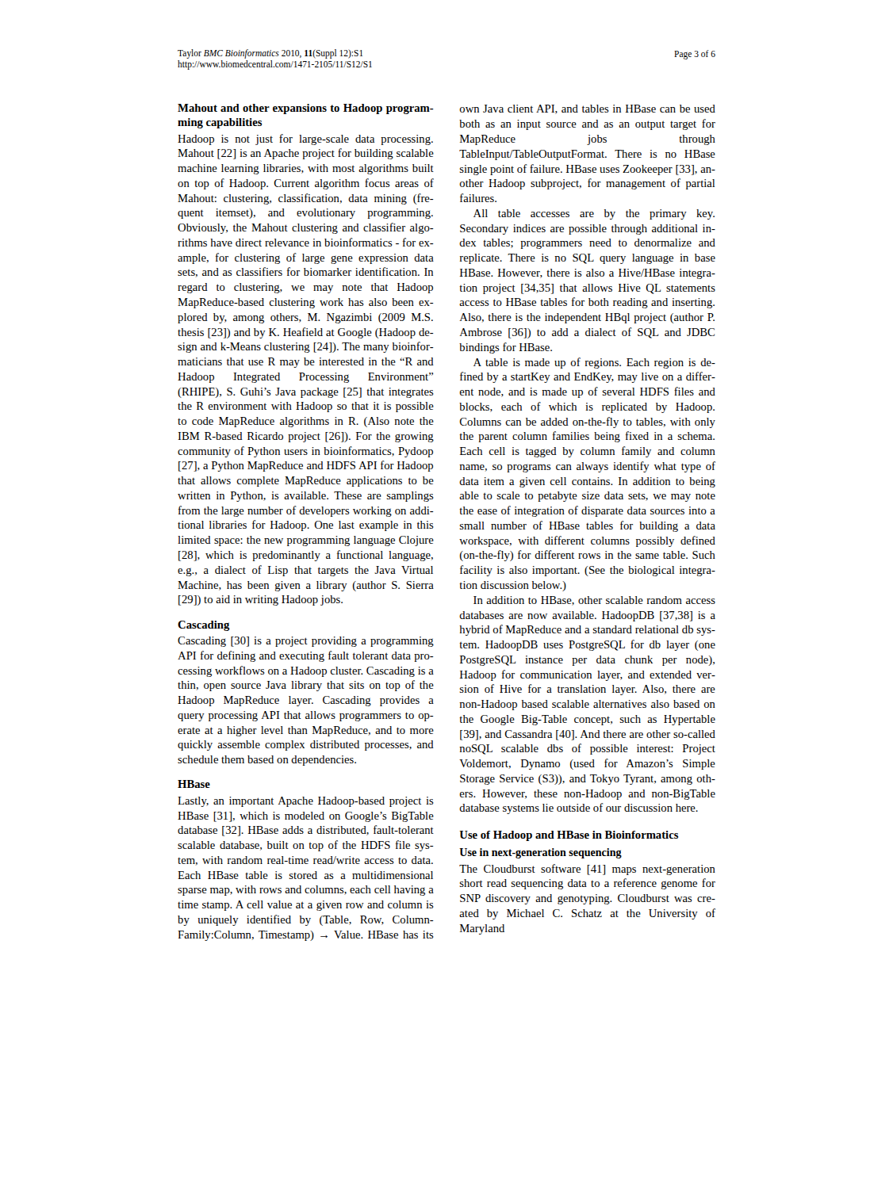Taylor BMC Bioinformatics 2010, 11(Suppl 12):S1 http://www.biomedcentral.com/1471-2105/11/S12/S1
Page 3 of 6
Mahout and other expansions to Hadoop programming capabilities
Hadoop is not just for large-scale data processing. Mahout [22] is an Apache project for building scalable machine learning libraries, with most algorithms built on top of Hadoop. Current algorithm focus areas of Mahout: clustering, classification, data mining (frequent itemset), and evolutionary programming. Obviously, the Mahout clustering and classifier algorithms have direct relevance in bioinformatics - for example, for clustering of large gene expression data sets, and as classifiers for biomarker identification. In regard to clustering, we may note that Hadoop MapReduce-based clustering work has also been explored by, among others, M. Ngazimbi (2009 M.S. thesis [23]) and by K. Heafield at Google (Hadoop design and k-Means clustering [24]). The many bioinformaticians that use R may be interested in the “R and Hadoop Integrated Processing Environment” (RHIPE), S. Guhi’s Java package [25] that integrates the R environment with Hadoop so that it is possible to code MapReduce algorithms in R. (Also note the IBM R-based Ricardo project [26]). For the growing community of Python users in bioinformatics, Pydoop [27], a Python MapReduce and HDFS API for Hadoop that allows complete MapReduce applications to be written in Python, is available. These are samplings from the large number of developers working on additional libraries for Hadoop. One last example in this limited space: the new programming language Clojure [28], which is predominantly a functional language, e.g., a dialect of Lisp that targets the Java Virtual Machine, has been given a library (author S. Sierra [29]) to aid in writing Hadoop jobs.
Cascading
Cascading [30] is a project providing a programming API for defining and executing fault tolerant data processing workflows on a Hadoop cluster. Cascading is a thin, open source Java library that sits on top of the Hadoop MapReduce layer. Cascading provides a query processing API that allows programmers to operate at a higher level than MapReduce, and to more quickly assemble complex distributed processes, and schedule them based on dependencies.
HBase
Lastly, an important Apache Hadoop-based project is HBase [31], which is modeled on Google’s BigTable database [32]. HBase adds a distributed, fault-tolerant scalable database, built on top of the HDFS file system, with random real-time read/write access to data. Each HBase table is stored as a multidimensional sparse map, with rows and columns, each cell having a time stamp. A cell value at a given row and column is by uniquely identified by (Table, Row, Column-Family:Column, Timestamp) → Value. HBase has its own Java client API, and tables in HBase can be used both as an input source and as an output target for MapReduce jobs through TableInput/TableOutputFormat. There is no HBase single point of failure. HBase uses Zookeeper [33], another Hadoop subproject, for management of partial failures.
All table accesses are by the primary key. Secondary indices are possible through additional index tables; programmers need to denormalize and replicate. There is no SQL query language in base HBase. However, there is also a Hive/HBase integration project [34,35] that allows Hive QL statements access to HBase tables for both reading and inserting. Also, there is the independent HBql project (author P. Ambrose [36]) to add a dialect of SQL and JDBC bindings for HBase.
A table is made up of regions. Each region is defined by a startKey and EndKey, may live on a different node, and is made up of several HDFS files and blocks, each of which is replicated by Hadoop. Columns can be added on-the-fly to tables, with only the parent column families being fixed in a schema. Each cell is tagged by column family and column name, so programs can always identify what type of data item a given cell contains. In addition to being able to scale to petabyte size data sets, we may note the ease of integration of disparate data sources into a small number of HBase tables for building a data workspace, with different columns possibly defined (on-the-fly) for different rows in the same table. Such facility is also important. (See the biological integration discussion below.)
In addition to HBase, other scalable random access databases are now available. HadoopDB [37,38] is a hybrid of MapReduce and a standard relational db system. HadoopDB uses PostgreSQL for db layer (one PostgreSQL instance per data chunk per node), Hadoop for communication layer, and extended version of Hive for a translation layer. Also, there are non-Hadoop based scalable alternatives also based on the Google Big-Table concept, such as Hypertable [39], and Cassandra [40]. And there are other so-called noSQL scalable dbs of possible interest: Project Voldemort, Dynamo (used for Amazon’s Simple Storage Service (S3)), and Tokyo Tyrant, among others. However, these non-Hadoop and non-BigTable database systems lie outside of our discussion here.
Use of Hadoop and HBase in Bioinformatics
Use in next-generation sequencing
The Cloudburst software [41] maps next-generation short read sequencing data to a reference genome for SNP discovery and genotyping. Cloudburst was created by Michael C. Schatz at the University of Maryland